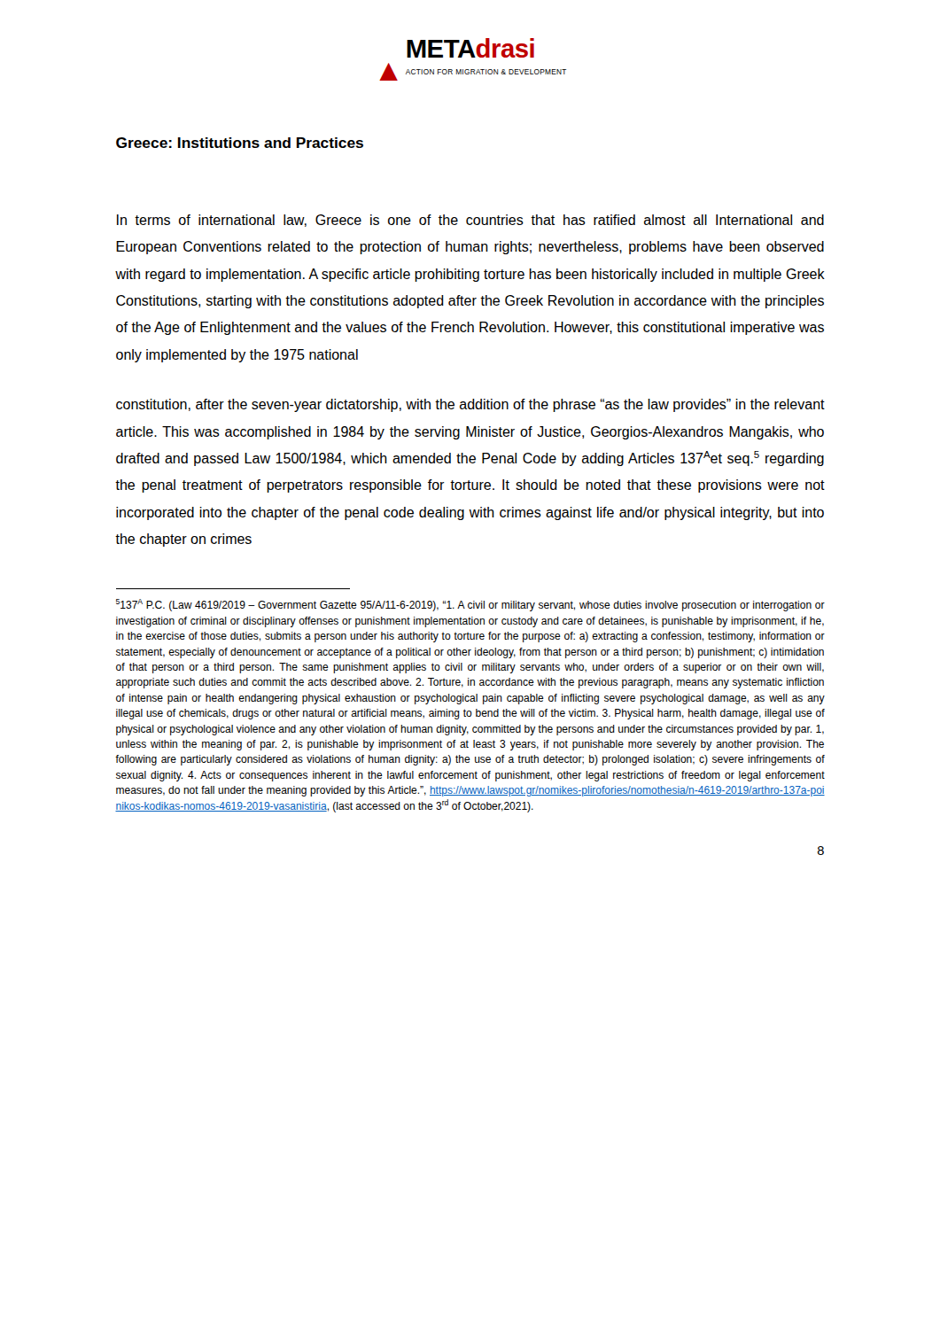▲META drasi
ACTION FOR MIGRATION & DEVELOPMENT
Greece: Institutions and Practices
In terms of international law, Greece is one of the countries that has ratified almost all International and European Conventions related to the protection of human rights; nevertheless, problems have been observed with regard to implementation. A specific article prohibiting torture has been historically included in multiple Greek Constitutions, starting with the constitutions adopted after the Greek Revolution in accordance with the principles of the Age of Enlightenment and the values of the French Revolution. However, this constitutional imperative was only implemented by the 1975 national
constitution, after the seven-year dictatorship, with the addition of the phrase “as the law provides” in the relevant article. This was accomplished in 1984 by the serving Minister of Justice, Georgios-Alexandros Mangakis, who drafted and passed Law 1500/1984, which amended the Penal Code by adding Articles 137Aet seq.5 regarding the penal treatment of perpetrators responsible for torture. It should be noted that these provisions were not incorporated into the chapter of the penal code dealing with crimes against life and/or physical integrity, but into the chapter on crimes
5137A P.C. (Law 4619/2019 – Government Gazette 95/A/11-6-2019), “1. A civil or military servant, whose duties involve prosecution or interrogation or investigation of criminal or disciplinary offenses or punishment implementation or custody and care of detainees, is punishable by imprisonment, if he, in the exercise of those duties, submits a person under his authority to torture for the purpose of: a) extracting a confession, testimony, information or statement, especially of denouncement or acceptance of a political or other ideology, from that person or a third person; b) punishment; c) intimidation of that person or a third person. The same punishment applies to civil or military servants who, under orders of a superior or on their own will, appropriate such duties and commit the acts described above. 2. Torture, in accordance with the previous paragraph, means any systematic infliction of intense pain or health endangering physical exhaustion or psychological pain capable of inflicting severe psychological damage, as well as any illegal use of chemicals, drugs or other natural or artificial means, aiming to bend the will of the victim. 3. Physical harm, health damage, illegal use of physical or psychological violence and any other violation of human dignity, committed by the persons and under the circumstances provided by par. 1, unless within the meaning of par. 2, is punishable by imprisonment of at least 3 years, if not punishable more severely by another provision. The following are particularly considered as violations of human dignity: a) the use of a truth detector; b) prolonged isolation; c) severe infringements of sexual dignity. 4. Acts or consequences inherent in the lawful enforcement of punishment, other legal restrictions of freedom or legal enforcement measures, do not fall under the meaning provided by this Article.”, https://www.lawspot.gr/nomikes-plirofories/nomothesia/n-4619-2019/arthro-137a-poinikos-kodikas-nomos-4619-2019-vasanistiria, (last accessed on the 3rd of October,2021).
8